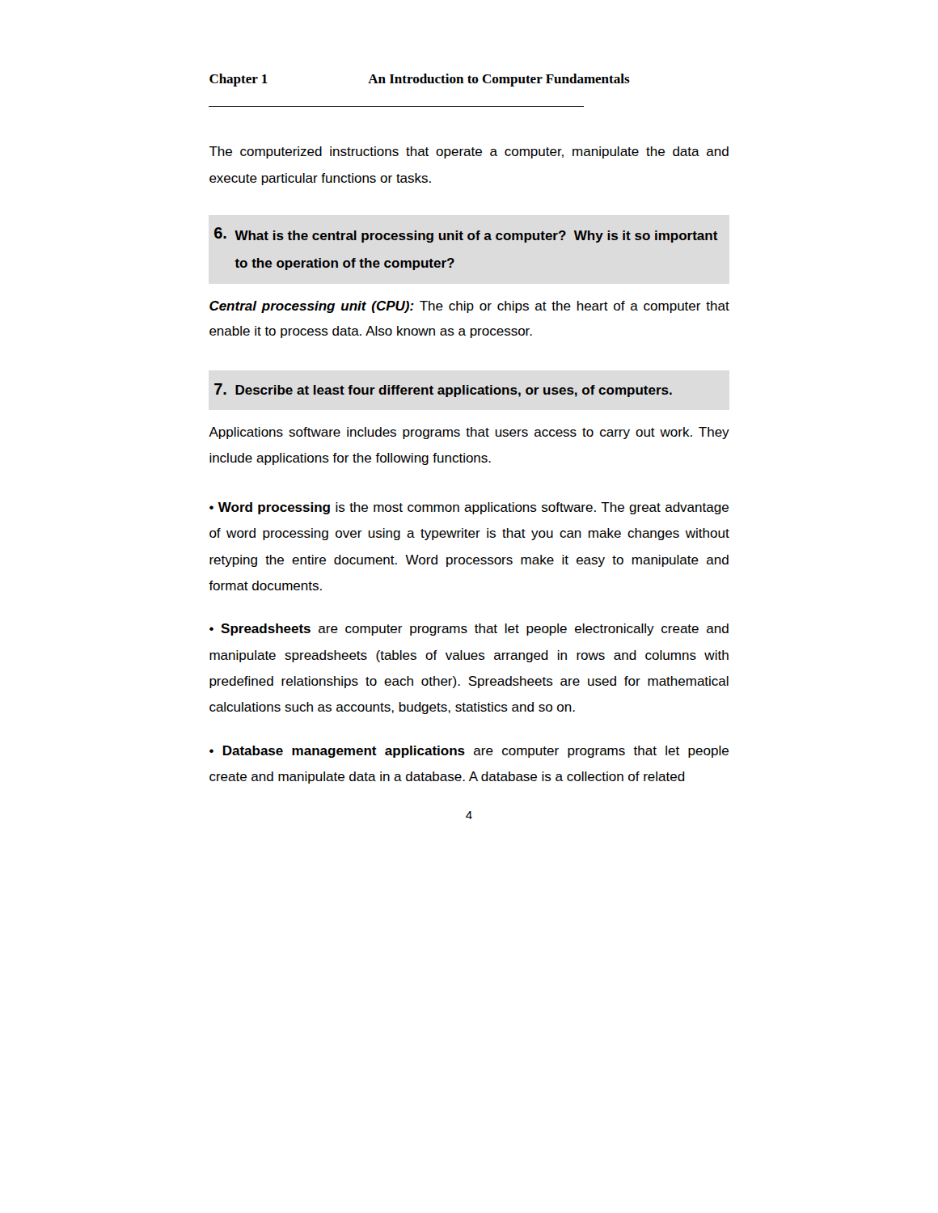Chapter 1 An Introduction to Computer Fundamentals
The computerized instructions that operate a computer, manipulate the data and execute particular functions or tasks.
6.
What is the central processing unit of a computer? Why is it so important to the operation of the computer?
Central processing unit (CPU): The chip or chips at the heart of a computer that enable it to process data. Also known as a processor.
7.
Describe at least four different applications, or uses, of computers.
Applications software includes programs that users access to carry out work. They include applications for the following functions.
• Word processing is the most common applications software. The great advantage of word processing over using a typewriter is that you can make changes without retyping the entire document. Word processors make it easy to manipulate and format documents.
• Spreadsheets are computer programs that let people electronically create and manipulate spreadsheets (tables of values arranged in rows and columns with predefined relationships to each other). Spreadsheets are used for mathematical calculations such as accounts, budgets, statistics and so on.
• Database management applications are computer programs that let people create and manipulate data in a database. A database is a collection of related
4